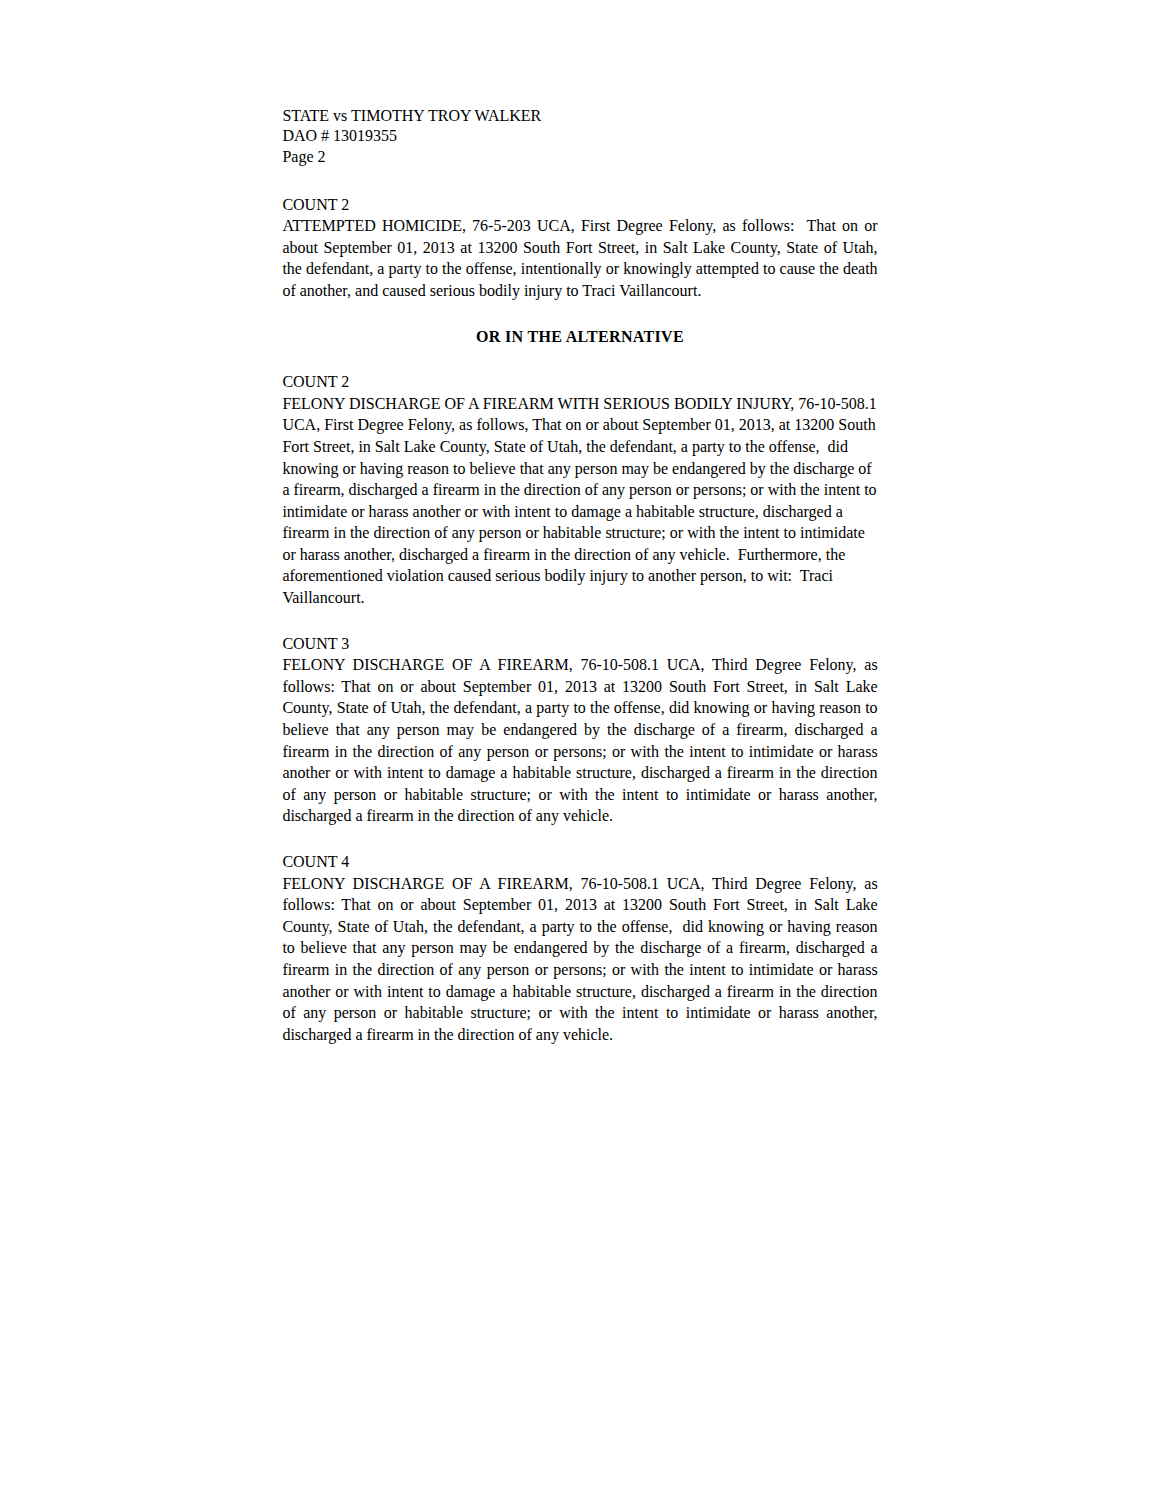STATE vs TIMOTHY TROY WALKER
DAO # 13019355
Page 2
COUNT 2
ATTEMPTED HOMICIDE, 76-5-203 UCA, First Degree Felony, as follows: That on or about September 01, 2013 at 13200 South Fort Street, in Salt Lake County, State of Utah, the defendant, a party to the offense, intentionally or knowingly attempted to cause the death of another, and caused serious bodily injury to Traci Vaillancourt.
Or in the Alternative
COUNT 2
FELONY DISCHARGE OF A FIREARM WITH SERIOUS BODILY INJURY, 76-10-508.1 UCA, First Degree Felony, as follows, That on or about September 01, 2013, at 13200 South Fort Street, in Salt Lake County, State of Utah, the defendant, a party to the offense, did knowing or having reason to believe that any person may be endangered by the discharge of a firearm, discharged a firearm in the direction of any person or persons; or with the intent to intimidate or harass another or with intent to damage a habitable structure, discharged a firearm in the direction of any person or habitable structure; or with the intent to intimidate or harass another, discharged a firearm in the direction of any vehicle. Furthermore, the aforementioned violation caused serious bodily injury to another person, to wit: Traci Vaillancourt.
COUNT 3
FELONY DISCHARGE OF A FIREARM, 76-10-508.1 UCA, Third Degree Felony, as follows: That on or about September 01, 2013 at 13200 South Fort Street, in Salt Lake County, State of Utah, the defendant, a party to the offense, did knowing or having reason to believe that any person may be endangered by the discharge of a firearm, discharged a firearm in the direction of any person or persons; or with the intent to intimidate or harass another or with intent to damage a habitable structure, discharged a firearm in the direction of any person or habitable structure; or with the intent to intimidate or harass another, discharged a firearm in the direction of any vehicle.
COUNT 4
FELONY DISCHARGE OF A FIREARM, 76-10-508.1 UCA, Third Degree Felony, as follows: That on or about September 01, 2013 at 13200 South Fort Street, in Salt Lake County, State of Utah, the defendant, a party to the offense, did knowing or having reason to believe that any person may be endangered by the discharge of a firearm, discharged a firearm in the direction of any person or persons; or with the intent to intimidate or harass another or with intent to damage a habitable structure, discharged a firearm in the direction of any person or habitable structure; or with the intent to intimidate or harass another, discharged a firearm in the direction of any vehicle.